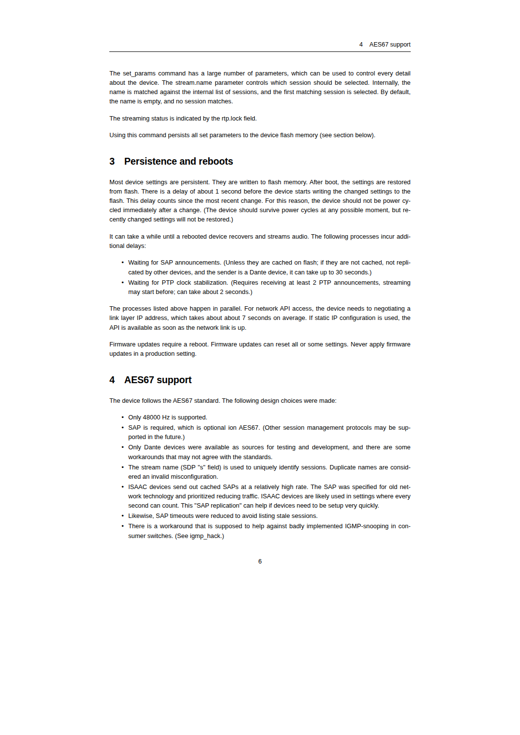4 AES67 support
The set_params command has a large number of parameters, which can be used to control every detail about the device. The stream.name parameter controls which session should be selected. Internally, the name is matched against the internal list of sessions, and the first matching session is selected. By default, the name is empty, and no session matches.
The streaming status is indicated by the rtp.lock field.
Using this command persists all set parameters to the device flash memory (see section below).
3 Persistence and reboots
Most device settings are persistent. They are written to flash memory. After boot, the settings are restored from flash. There is a delay of about 1 second before the device starts writing the changed settings to the flash. This delay counts since the most recent change. For this reason, the device should not be power cycled immediately after a change. (The device should survive power cycles at any possible moment, but recently changed settings will not be restored.)
It can take a while until a rebooted device recovers and streams audio. The following processes incur additional delays:
Waiting for SAP announcements. (Unless they are cached on flash; if they are not cached, not replicated by other devices, and the sender is a Dante device, it can take up to 30 seconds.)
Waiting for PTP clock stabilization. (Requires receiving at least 2 PTP announcements, streaming may start before; can take about 2 seconds.)
The processes listed above happen in parallel. For network API access, the device needs to negotiating a link layer IP address, which takes about about 7 seconds on average. If static IP configuration is used, the API is available as soon as the network link is up.
Firmware updates require a reboot. Firmware updates can reset all or some settings. Never apply firmware updates in a production setting.
4 AES67 support
The device follows the AES67 standard. The following design choices were made:
Only 48000 Hz is supported.
SAP is required, which is optional ion AES67. (Other session management protocols may be supported in the future.)
Only Dante devices were available as sources for testing and development, and there are some workarounds that may not agree with the standards.
The stream name (SDP "s" field) is used to uniquely identify sessions. Duplicate names are considered an invalid misconfiguration.
ISAAC devices send out cached SAPs at a relatively high rate. The SAP was specified for old network technology and prioritized reducing traffic. ISAAC devices are likely used in settings where every second can count. This "SAP replication" can help if devices need to be setup very quickly.
Likewise, SAP timeouts were reduced to avoid listing stale sessions.
There is a workaround that is supposed to help against badly implemented IGMP-snooping in consumer switches. (See igmp_hack.)
6